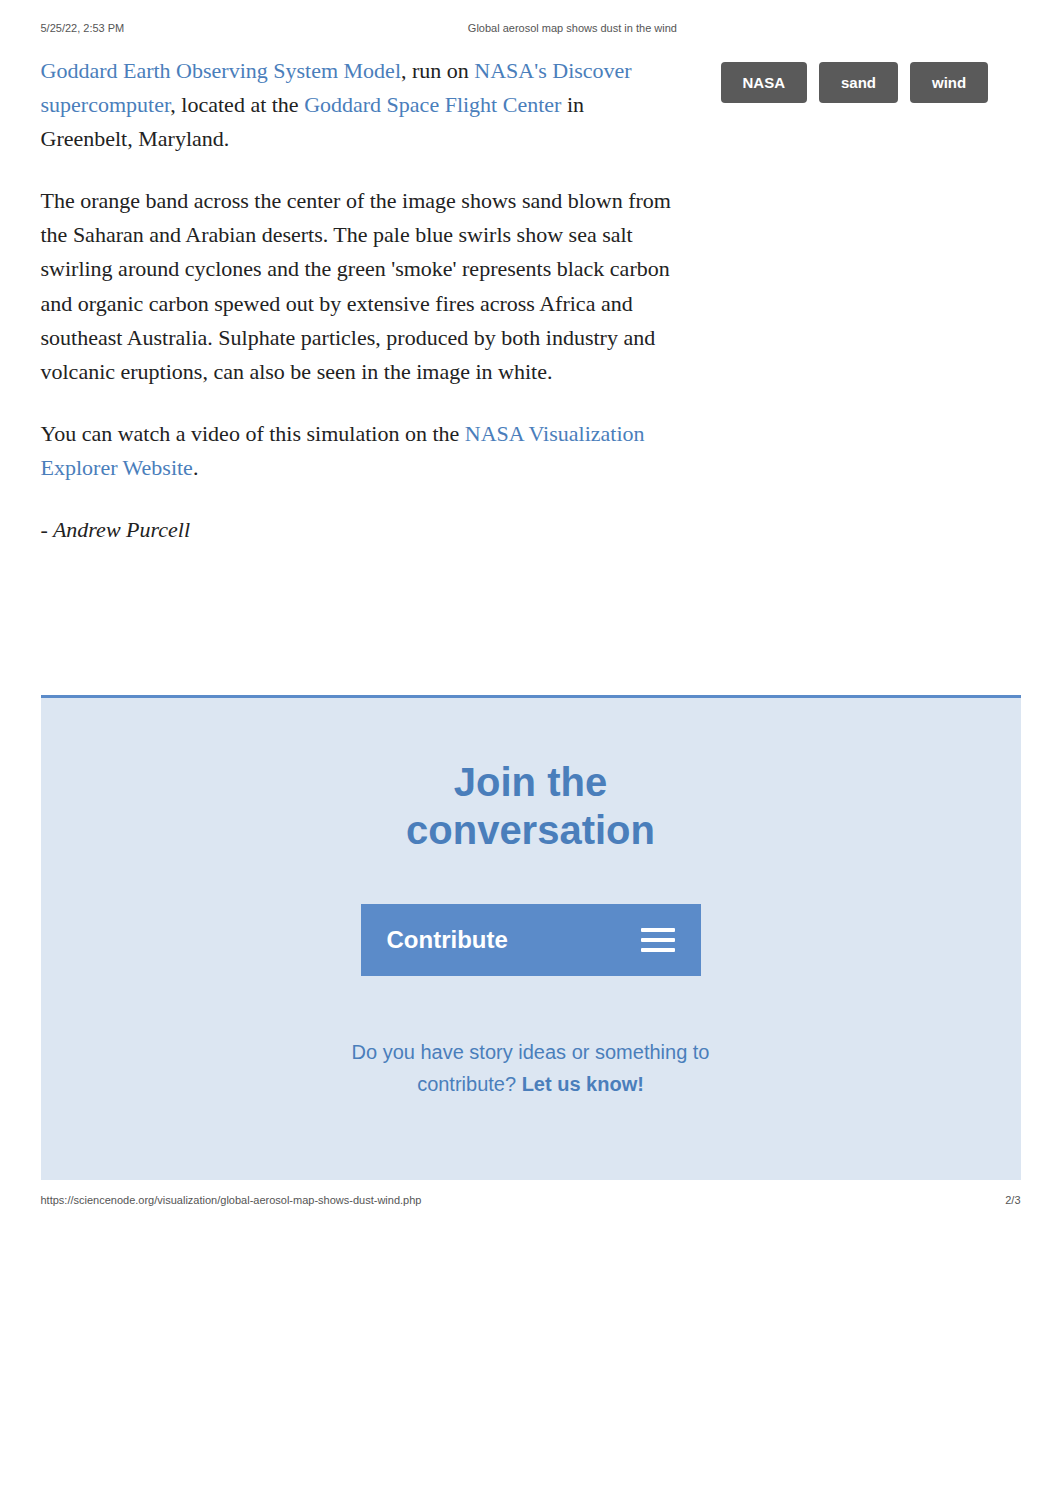5/25/22, 2:53 PM
Global aerosol map shows dust in the wind
Goddard Earth Observing System Model, run on NASA's Discover supercomputer, located at the Goddard Space Flight Center in Greenbelt, Maryland.
The orange band across the center of the image shows sand blown from the Saharan and Arabian deserts. The pale blue swirls show sea salt swirling around cyclones and the green 'smoke' represents black carbon and organic carbon spewed out by extensive fires across Africa and southeast Australia. Sulphate particles, produced by both industry and volcanic eruptions, can also be seen in the image in white.
You can watch a video of this simulation on the NASA Visualization Explorer Website.
- Andrew Purcell
NASA sand wind
Join the conversation
Contribute
Do you have story ideas or something to contribute? Let us know!
https://sciencenode.org/visualization/global-aerosol-map-shows-dust-wind.php
2/3